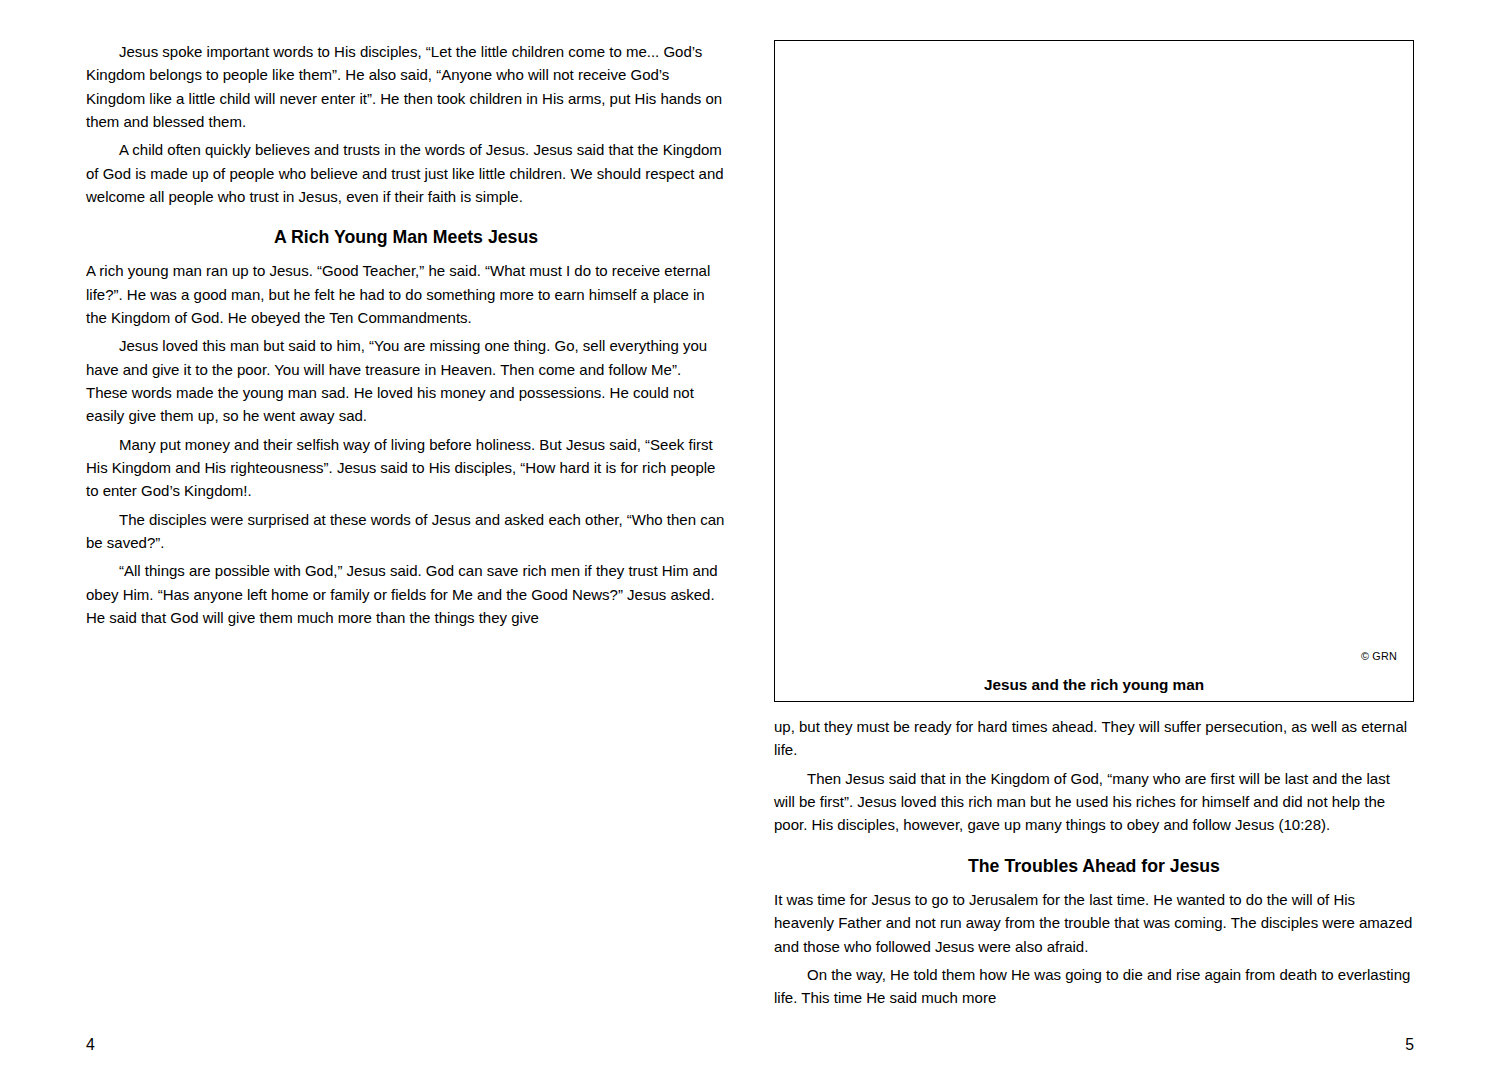Jesus spoke important words to His disciples, “Let the little children come to me... God’s Kingdom belongs to people like them”. He also said, “Anyone who will not receive God’s Kingdom like a little child will never enter it”. He then took children in His arms, put His hands on them and blessed them.
A child often quickly believes and trusts in the words of Jesus. Jesus said that the Kingdom of God is made up of people who believe and trust just like little children. We should respect and welcome all people who trust in Jesus, even if their faith is simple.
A Rich Young Man Meets Jesus
A rich young man ran up to Jesus. “Good Teacher,” he said. “What must I do to receive eternal life?”. He was a good man, but he felt he had to do something more to earn himself a place in the Kingdom of God. He obeyed the Ten Commandments.
Jesus loved this man but said to him, “You are missing one thing. Go, sell everything you have and give it to the poor. You will have treasure in Heaven. Then come and follow Me”. These words made the young man sad. He loved his money and possessions. He could not easily give them up, so he went away sad.
Many put money and their selfish way of living before holiness. But Jesus said, “Seek first His Kingdom and His righteousness”. Jesus said to His disciples, “How hard it is for rich people to enter God’s Kingdom!.
The disciples were surprised at these words of Jesus and asked each other, “Who then can be saved?”.
“All things are possible with God,” Jesus said. God can save rich men if they trust Him and obey Him. “Has anyone left home or family or fields for Me and the Good News?” Jesus asked. He said that God will give them much more than the things they give
4
© GRN
Jesus and the rich young man
up, but they must be ready for hard times ahead. They will suffer persecution, as well as eternal life.
Then Jesus said that in the Kingdom of God, “many who are first will be last and the last will be first”. Jesus loved this rich man but he used his riches for himself and did not help the poor. His disciples, however, gave up many things to obey and follow Jesus (10:28).
The Troubles Ahead for Jesus
It was time for Jesus to go to Jerusalem for the last time. He wanted to do the will of His heavenly Father and not run away from the trouble that was coming. The disciples were amazed and those who followed Jesus were also afraid.
On the way, He told them how He was going to die and rise again from death to everlasting life. This time He said much more
5